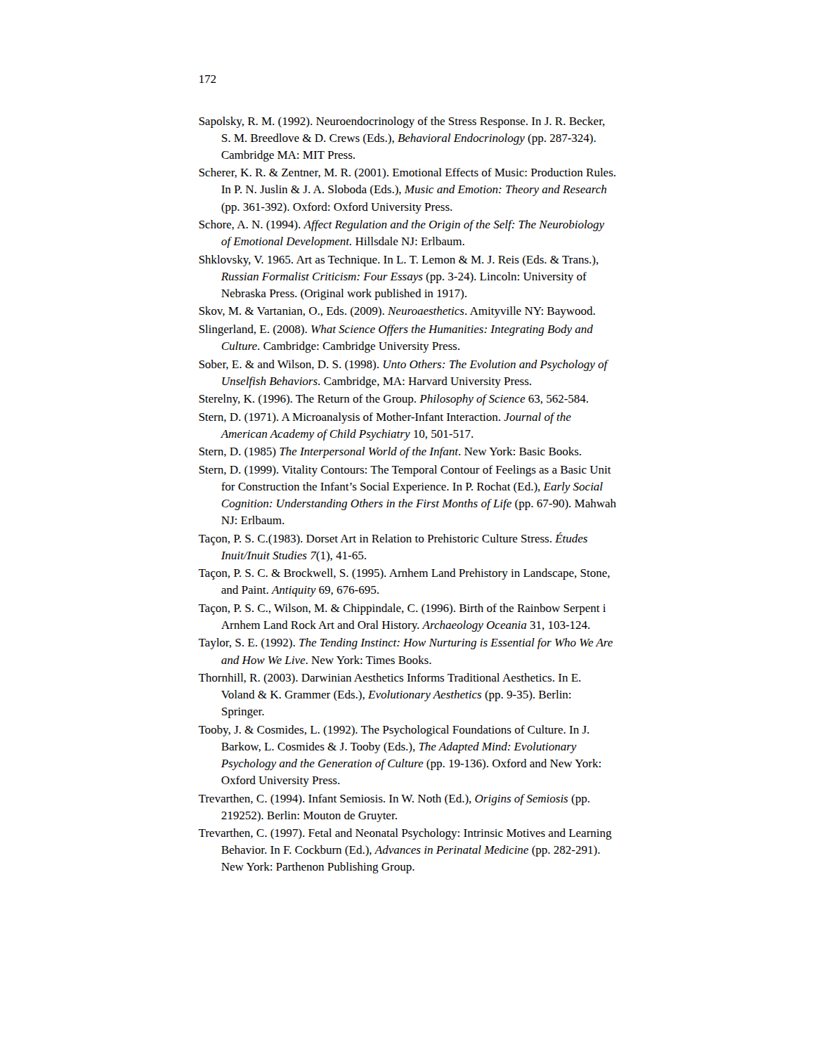172
Sapolsky, R. M. (1992). Neuroendocrinology of the Stress Response. In J. R. Becker, S. M. Breedlove & D. Crews (Eds.), Behavioral Endocrinology (pp. 287-324). Cambridge MA: MIT Press.
Scherer, K. R. & Zentner, M. R. (2001). Emotional Effects of Music: Production Rules. In P. N. Juslin & J. A. Sloboda (Eds.), Music and Emotion: Theory and Research (pp. 361-392). Oxford: Oxford University Press.
Schore, A. N. (1994). Affect Regulation and the Origin of the Self: The Neurobiology of Emotional Development. Hillsdale NJ: Erlbaum.
Shklovsky, V. 1965. Art as Technique. In L. T. Lemon & M. J. Reis (Eds. & Trans.), Russian Formalist Criticism: Four Essays (pp. 3-24). Lincoln: University of Nebraska Press. (Original work published in 1917).
Skov, M. & Vartanian, O., Eds. (2009). Neuroaesthetics. Amityville NY: Baywood.
Slingerland, E. (2008). What Science Offers the Humanities: Integrating Body and Culture. Cambridge: Cambridge University Press.
Sober, E. & and Wilson, D. S. (1998). Unto Others: The Evolution and Psychology of Unselfish Behaviors. Cambridge, MA: Harvard University Press.
Sterelny, K. (1996). The Return of the Group. Philosophy of Science 63, 562-584.
Stern, D. (1971). A Microanalysis of Mother-Infant Interaction. Journal of the American Academy of Child Psychiatry 10, 501-517.
Stern, D. (1985) The Interpersonal World of the Infant. New York: Basic Books.
Stern, D. (1999). Vitality Contours: The Temporal Contour of Feelings as a Basic Unit for Construction the Infant’s Social Experience. In P. Rochat (Ed.), Early Social Cognition: Understanding Others in the First Months of Life (pp. 67-90). Mahwah NJ: Erlbaum.
Taçon, P. S. C.(1983). Dorset Art in Relation to Prehistoric Culture Stress. Études Inuit/Inuit Studies 7(1), 41-65.
Taçon, P. S. C. & Brockwell, S. (1995). Arnhem Land Prehistory in Landscape, Stone, and Paint. Antiquity 69, 676-695.
Taçon, P. S. C., Wilson, M. & Chippindale, C. (1996). Birth of the Rainbow Serpent i Arnhem Land Rock Art and Oral History. Archaeology Oceania 31, 103-124.
Taylor, S. E. (1992). The Tending Instinct: How Nurturing is Essential for Who We Are and How We Live. New York: Times Books.
Thornhill, R. (2003). Darwinian Aesthetics Informs Traditional Aesthetics. In E. Voland & K. Grammer (Eds.), Evolutionary Aesthetics (pp. 9-35). Berlin: Springer.
Tooby, J. & Cosmides, L. (1992). The Psychological Foundations of Culture. In J. Barkow, L. Cosmides & J. Tooby (Eds.), The Adapted Mind: Evolutionary Psychology and the Generation of Culture (pp. 19-136). Oxford and New York: Oxford University Press.
Trevarthen, C. (1994). Infant Semiosis. In W. Noth (Ed.), Origins of Semiosis (pp. 219252). Berlin: Mouton de Gruyter.
Trevarthen, C. (1997). Fetal and Neonatal Psychology: Intrinsic Motives and Learning Behavior. In F. Cockburn (Ed.), Advances in Perinatal Medicine (pp. 282-291). New York: Parthenon Publishing Group.